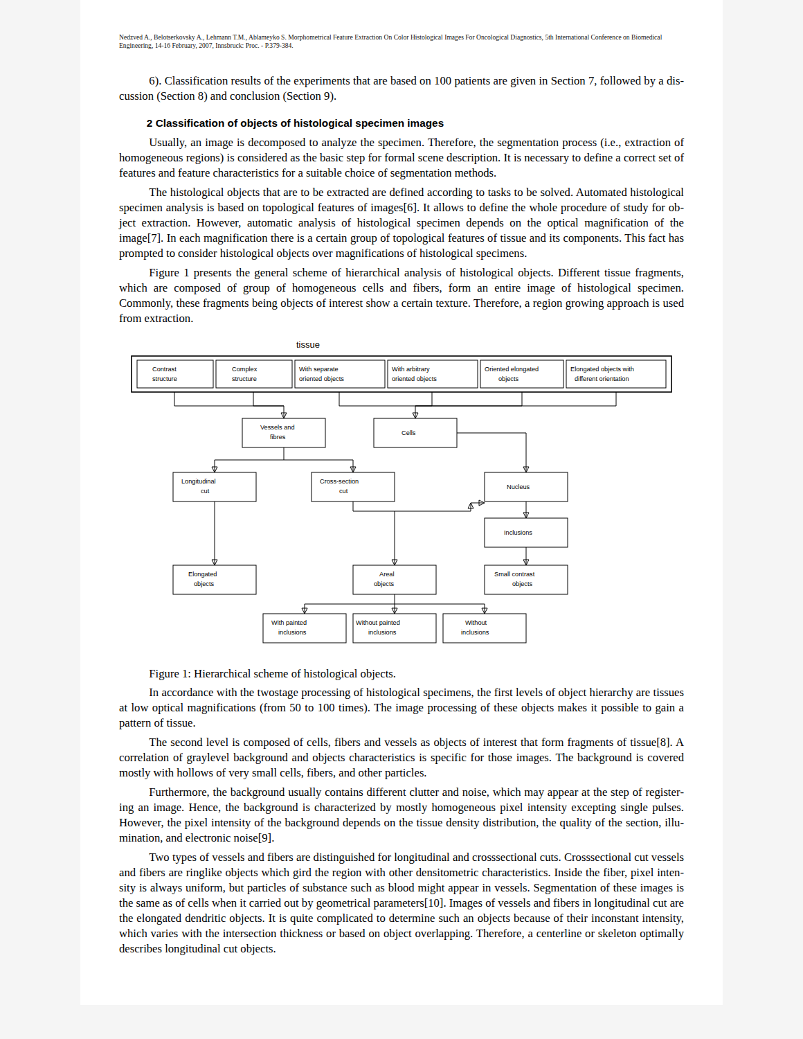Nedzved A., Belotserkovsky A., Lehmann T.M., Ablameyko S. Morphometrical Feature Extraction On Color Histological Images For Oncological Diagnostics, 5th International Conference on Biomedical Engineering, 14-16 February, 2007, Innsbruck: Proc. - P.379-384.
6). Classification results of the experiments that are based on 100 patients are given in Section 7, followed by a discussion (Section 8) and conclusion (Section 9).
2 Classification of objects of histological specimen images
Usually, an image is decomposed to analyze the specimen. Therefore, the segmentation process (i.e., extraction of homogeneous regions) is considered as the basic step for formal scene description. It is necessary to define a correct set of features and feature characteristics for a suitable choice of segmentation methods.
The histological objects that are to be extracted are defined according to tasks to be solved. Automated histological specimen analysis is based on topological features of images[6]. It allows to define the whole procedure of study for object extraction. However, automatic analysis of histological specimen depends on the optical magnification of the image[7]. In each magnification there is a certain group of topological features of tissue and its components. This fact has prompted to consider histological objects over magnifications of histological specimens.
Figure 1 presents the general scheme of hierarchical analysis of histological objects. Different tissue fragments, which are composed of group of homogeneous cells and fibers, form an entire image of histological specimen. Commonly, these fragments being objects of interest show a certain texture. Therefore, a region growing approach is used from extraction.
tissue Contrast structure Complex structure With separate oriented objects With arbitrary oriented objects Oriented elongated objects Elongated objects with different orientation Vessels and fibres Cells Longitudinal cut Cross-section cut Nucleus Inclusions Elongated objects Areal objects Small contrast objects With painted inclusions Without painted inclusions Without inclusions
Figure 1: Hierarchical scheme of histological objects.
In accordance with the twostage processing of histological specimens, the first levels of object hierarchy are tissues at low optical magnifications (from 50 to 100 times). The image processing of these objects makes it possible to gain a pattern of tissue.
The second level is composed of cells, fibers and vessels as objects of interest that form fragments of tissue[8]. A correlation of graylevel background and objects characteristics is specific for those images. The background is covered mostly with hollows of very small cells, fibers, and other particles.
Furthermore, the background usually contains different clutter and noise, which may appear at the step of registering an image. Hence, the background is characterized by mostly homogeneous pixel intensity excepting single pulses. However, the pixel intensity of the background depends on the tissue density distribution, the quality of the section, illumination, and electronic noise[9].
Two types of vessels and fibers are distinguished for longitudinal and crosssectional cuts. Crosssectional cut vessels and fibers are ringlike objects which gird the region with other densitometric characteristics. Inside the fiber, pixel intensity is always uniform, but particles of substance such as blood might appear in vessels. Segmentation of these images is the same as of cells when it carried out by geometrical parameters[10]. Images of vessels and fibers in longitudinal cut are the elongated dendritic objects. It is quite complicated to determine such an objects because of their inconstant intensity, which varies with the intersection thickness or based on object overlapping. Therefore, a centerline or skeleton optimally describes longitudinal cut objects.